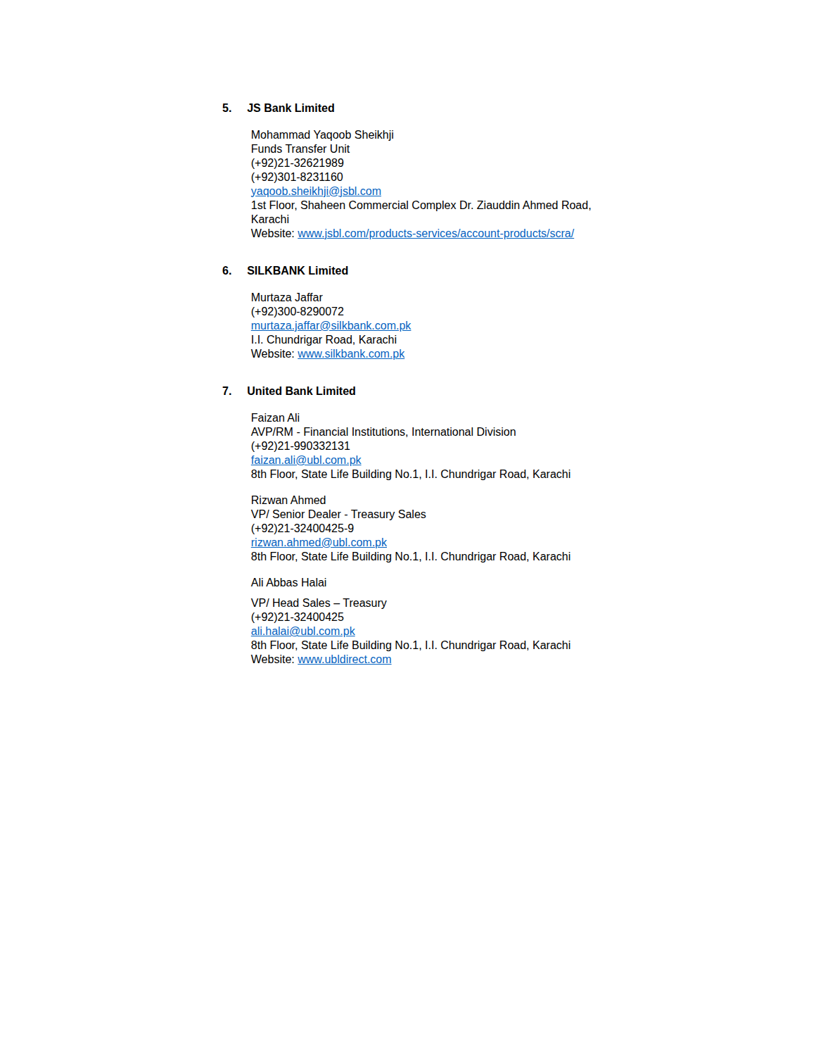JS Bank Limited
Mohammad Yaqoob Sheikhji
Funds Transfer Unit
(+92)21-32621989
(+92)301-8231160
yaqoob.sheikhji@jsbl.com
1st Floor, Shaheen Commercial Complex Dr. Ziauddin Ahmed Road, Karachi
Website: www.jsbl.com/products-services/account-products/scra/
SILKBANK Limited
Murtaza Jaffar
(+92)300-8290072
murtaza.jaffar@silkbank.com.pk
I.I. Chundrigar Road, Karachi
Website: www.silkbank.com.pk
United Bank Limited
Faizan Ali
AVP/RM - Financial Institutions, International Division
(+92)21-990332131
faizan.ali@ubl.com.pk
8th Floor, State Life Building No.1, I.I. Chundrigar Road, Karachi
Rizwan Ahmed
VP/ Senior Dealer - Treasury Sales
(+92)21-32400425-9
rizwan.ahmed@ubl.com.pk
8th Floor, State Life Building No.1, I.I. Chundrigar Road, Karachi
Ali Abbas Halai
VP/ Head Sales – Treasury
(+92)21-32400425
ali.halai@ubl.com.pk
8th Floor, State Life Building No.1, I.I. Chundrigar Road, Karachi
Website: www.ubldirect.com